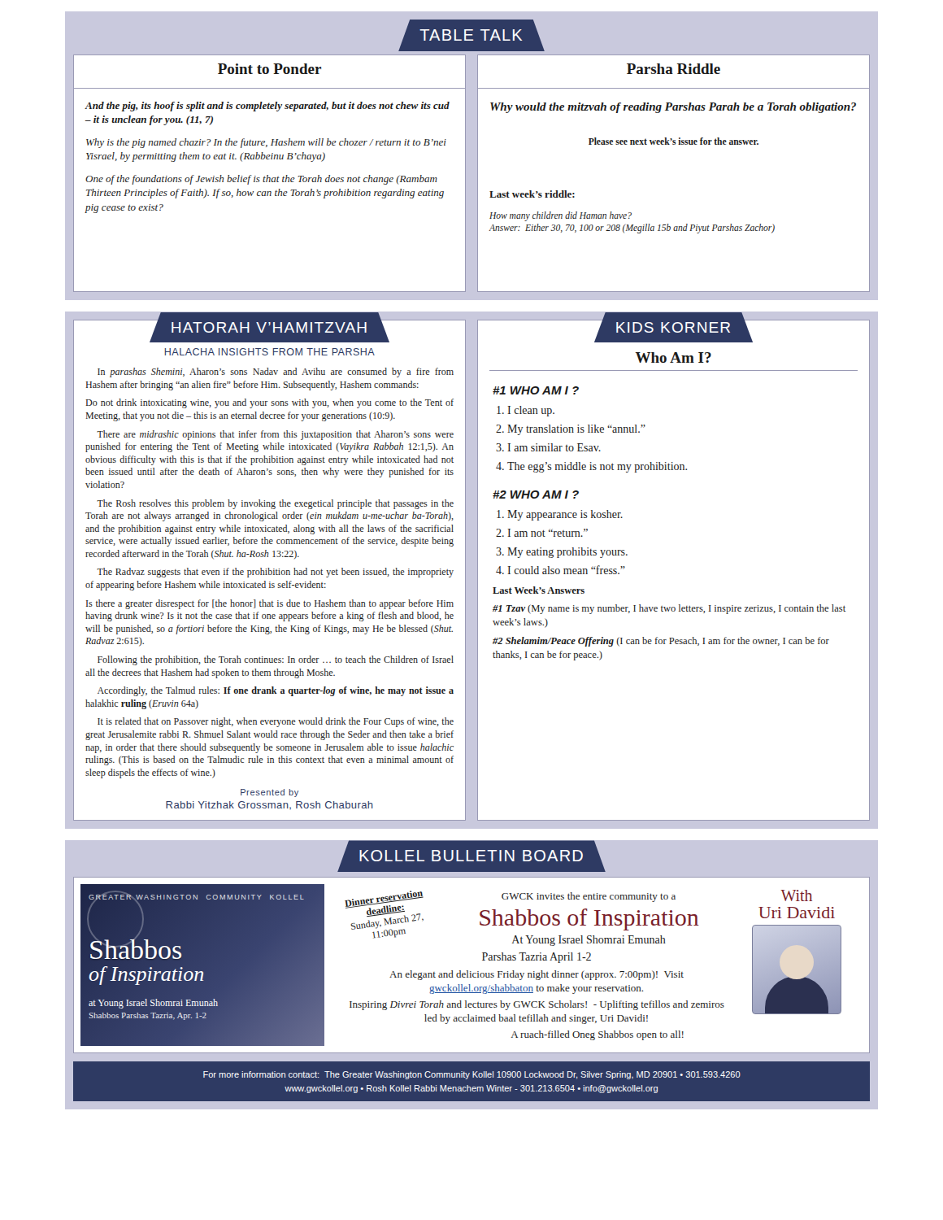Table Talk
Point to Ponder
And the pig, its hoof is split and is completely separated, but it does not chew its cud – it is unclean for you. (11, 7)
Why is the pig named chazir? In the future, Hashem will be chozer / return it to B’nei Yisrael, by permitting them to eat it. (Rabbeinu B’chaya)
One of the foundations of Jewish belief is that the Torah does not change (Rambam Thirteen Principles of Faith). If so, how can the Torah’s prohibition regarding eating pig cease to exist?
Parsha Riddle
Why would the mitzvah of reading Parshas Parah be a Torah obligation?
Please see next week’s issue for the answer.
Last week’s riddle:
How many children did Haman have?
Answer: Either 30, 70, 100 or 208 (Megilla 15b and Piyut Parshas Zachor)
Hatorah V’hamitzvah
Halacha Insights from the Parsha
In parashas Shemini, Aharon’s sons Nadav and Avihu are consumed by a fire from Hashem after bringing “an alien fire” before Him. Subsequently, Hashem commands:
Do not drink intoxicating wine, you and your sons with you, when you come to the Tent of Meeting, that you not die – this is an eternal decree for your generations (10:9).
There are midrashic opinions that infer from this juxtaposition that Aharon’s sons were punished for entering the Tent of Meeting while intoxicated (Vayikra Rabbah 12:1,5). An obvious difficulty with this is that if the prohibition against entry while intoxicated had not been issued until after the death of Aharon’s sons, then why were they punished for its violation?
The Rosh resolves this problem by invoking the exegetical principle that passages in the Torah are not always arranged in chronological order (ein mukdam u-me-uchar ba-Torah), and the prohibition against entry while intoxicated, along with all the laws of the sacrificial service, were actually issued earlier, before the commencement of the service, despite being recorded afterward in the Torah (Shut. ha-Rosh 13:22).
The Radvaz suggests that even if the prohibition had not yet been issued, the impropriety of appearing before Hashem while intoxicated is self-evident:
Is there a greater disrespect for [the honor] that is due to Hashem than to appear before Him having drunk wine? Is it not the case that if one appears before a king of flesh and blood, he will be punished, so a fortiori before the King, the King of Kings, may He be blessed (Shut. Radvaz 2:615).
Following the prohibition, the Torah continues: In order … to teach the Children of Israel all the decrees that Hashem had spoken to them through Moshe.
Accordingly, the Talmud rules: If one drank a quarter-log of wine, he may not issue a halakhic ruling (Eruvin 64a)
It is related that on Passover night, when everyone would drink the Four Cups of wine, the great Jerusalemite rabbi R. Shmuel Salant would race through the Seder and then take a brief nap, in order that there should subsequently be someone in Jerusalem able to issue halachic rulings. (This is based on the Talmudic rule in this context that even a minimal amount of sleep dispels the effects of wine.)
Presented by
Rabbi Yitzhak Grossman, Rosh Chaburah
Kids Korner
Who Am I?
#1 WHO AM I ?
I clean up.
My translation is like “annul.”
I am similar to Esav.
The egg’s middle is not my prohibition.
#2 WHO AM I ?
My appearance is kosher.
I am not “return.”
My eating prohibits yours.
I could also mean “fress.”
Last Week’s Answers
#1 Tzav (My name is my number, I have two letters, I inspire zerizus, I contain the last week’s laws.)
#2 Shelamim/Peace Offering (I can be for Pesach, I am for the owner, I can be for thanks, I can be for peace.)
Kollel Bulletin Board
Greater Washington Community Kollel
Shabbos
of Inspiration
at Young Israel Shomrai Emunah
Shabbos Parshas Tazria, Apr. 1-2
Dinner reservation deadline:
Sunday, March 27, 11:00pm
With
Uri Davidi
GWCK invites the entire community to a
Shabbos of Inspiration
At Young Israel Shomrai Emunah
Parshas Tazria April 1-2
An elegant and delicious Friday night dinner (approx. 7:00pm)! Visit
gwckollel.org/shabbaton to make your reservation.
Inspiring Divrei Torah and lectures by GWCK Scholars! - Uplifting tefillos and zemiros
led by acclaimed baal tefillah and singer, Uri Davidi!
A ruach-filled Oneg Shabbos open to all!
For more information contact: The Greater Washington Community Kollel 10900 Lockwood Dr, Silver Spring, MD 20901 • 301.593.4260
www.gwckollel.org • Rosh Kollel Rabbi Menachem Winter - 301.213.6504 • info@gwckollel.org